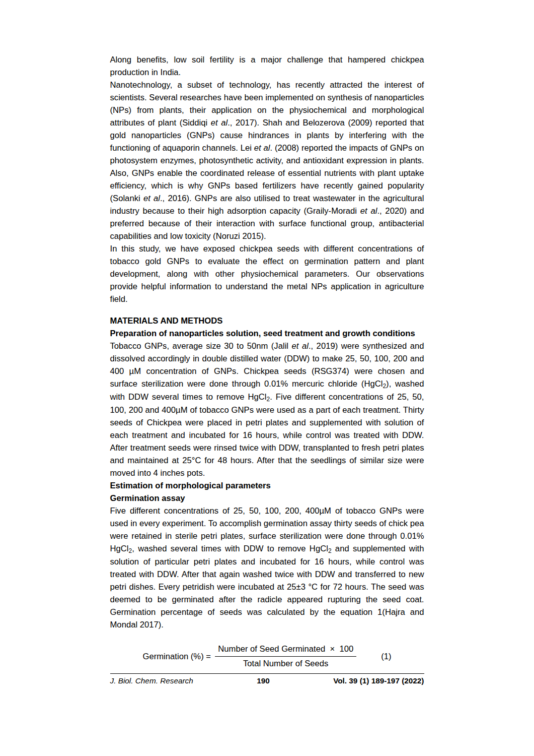Along benefits, low soil fertility is a major challenge that hampered chickpea production in India.
Nanotechnology, a subset of technology, has recently attracted the interest of scientists. Several researches have been implemented on synthesis of nanoparticles (NPs) from plants, their application on the physiochemical and morphological attributes of plant (Siddiqi et al., 2017). Shah and Belozerova (2009) reported that gold nanoparticles (GNPs) cause hindrances in plants by interfering with the functioning of aquaporin channels. Lei et al. (2008) reported the impacts of GNPs on photosystem enzymes, photosynthetic activity, and antioxidant expression in plants. Also, GNPs enable the coordinated release of essential nutrients with plant uptake efficiency, which is why GNPs based fertilizers have recently gained popularity (Solanki et al., 2016). GNPs are also utilised to treat wastewater in the agricultural industry because to their high adsorption capacity (Graily-Moradi et al., 2020) and preferred because of their interaction with surface functional group, antibacterial capabilities and low toxicity (Noruzi 2015).
In this study, we have exposed chickpea seeds with different concentrations of tobacco gold GNPs to evaluate the effect on germination pattern and plant development, along with other physiochemical parameters. Our observations provide helpful information to understand the metal NPs application in agriculture field.
MATERIALS AND METHODS
Preparation of nanoparticles solution, seed treatment and growth conditions
Tobacco GNPs, average size 30 to 50nm (Jalil et al., 2019) were synthesized and dissolved accordingly in double distilled water (DDW) to make 25, 50, 100, 200 and 400 µM concentration of GNPs. Chickpea seeds (RSG374) were chosen and surface sterilization were done through 0.01% mercuric chloride (HgCl2), washed with DDW several times to remove HgCl2. Five different concentrations of 25, 50, 100, 200 and 400µM of tobacco GNPs were used as a part of each treatment. Thirty seeds of Chickpea were placed in petri plates and supplemented with solution of each treatment and incubated for 16 hours, while control was treated with DDW. After treatment seeds were rinsed twice with DDW, transplanted to fresh petri plates and maintained at 25°C for 48 hours. After that the seedlings of similar size were moved into 4 inches pots.
Estimation of morphological parameters
Germination assay
Five different concentrations of 25, 50, 100, 200, 400µM of tobacco GNPs were used in every experiment. To accomplish germination assay thirty seeds of chick pea were retained in sterile petri plates, surface sterilization were done through 0.01% HgCl2, washed several times with DDW to remove HgCl2 and supplemented with solution of particular petri plates and incubated for 16 hours, while control was treated with DDW. After that again washed twice with DDW and transferred to new petri dishes. Every petridish were incubated at 25±3 °C for 72 hours. The seed was deemed to be germinated after the radicle appeared rupturing the seed coat. Germination percentage of seeds was calculated by the equation 1(Hajra and Mondal 2017).
Germination (%) = Number of Seed Germinated × 100 Total Number of Seeds
(1)
J. Biol. Chem. Research 190 Vol. 39 (1) 189-197 (2022)